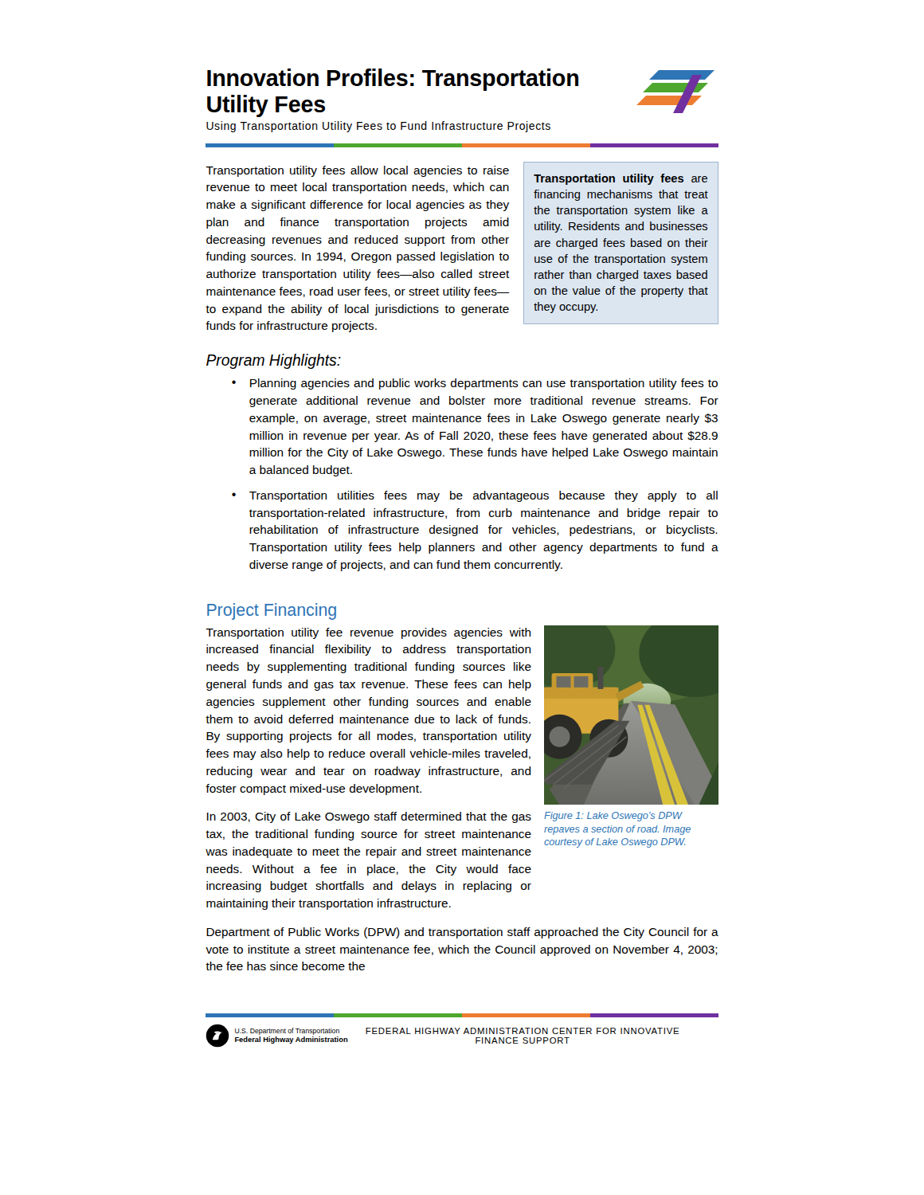Innovation Profiles: Transportation Utility Fees
Using Transportation Utility Fees to Fund Infrastructure Projects
Transportation utility fees allow local agencies to raise revenue to meet local transportation needs, which can make a significant difference for local agencies as they plan and finance transportation projects amid decreasing revenues and reduced support from other funding sources. In 1994, Oregon passed legislation to authorize transportation utility fees—also called street maintenance fees, road user fees, or street utility fees—to expand the ability of local jurisdictions to generate funds for infrastructure projects.
Transportation utility fees are financing mechanisms that treat the transportation system like a utility. Residents and businesses are charged fees based on their use of the transportation system rather than charged taxes based on the value of the property that they occupy.
Program Highlights:
Planning agencies and public works departments can use transportation utility fees to generate additional revenue and bolster more traditional revenue streams. For example, on average, street maintenance fees in Lake Oswego generate nearly $3 million in revenue per year. As of Fall 2020, these fees have generated about $28.9 million for the City of Lake Oswego. These funds have helped Lake Oswego maintain a balanced budget.
Transportation utilities fees may be advantageous because they apply to all transportation-related infrastructure, from curb maintenance and bridge repair to rehabilitation of infrastructure designed for vehicles, pedestrians, or bicyclists. Transportation utility fees help planners and other agency departments to fund a diverse range of projects, and can fund them concurrently.
Project Financing
Transportation utility fee revenue provides agencies with increased financial flexibility to address transportation needs by supplementing traditional funding sources like general funds and gas tax revenue. These fees can help agencies supplement other funding sources and enable them to avoid deferred maintenance due to lack of funds. By supporting projects for all modes, transportation utility fees may also help to reduce overall vehicle-miles traveled, reducing wear and tear on roadway infrastructure, and foster compact mixed-use development.
In 2003, City of Lake Oswego staff determined that the gas tax, the traditional funding source for street maintenance was inadequate to meet the repair and street maintenance needs. Without a fee in place, the City would face increasing budget shortfalls and delays in replacing or maintaining their transportation infrastructure.
Figure 1: Lake Oswego’s DPW repaves a section of road. Image courtesy of Lake Oswego DPW.
Department of Public Works (DPW) and transportation staff approached the City Council for a vote to institute a street maintenance fee, which the Council approved on November 4, 2003; the fee has since become the
U.S. Department of Transportation
Federal Highway Administration
FEDERAL HIGHWAY ADMINISTRATION CENTER FOR INNOVATIVE FINANCE SUPPORT